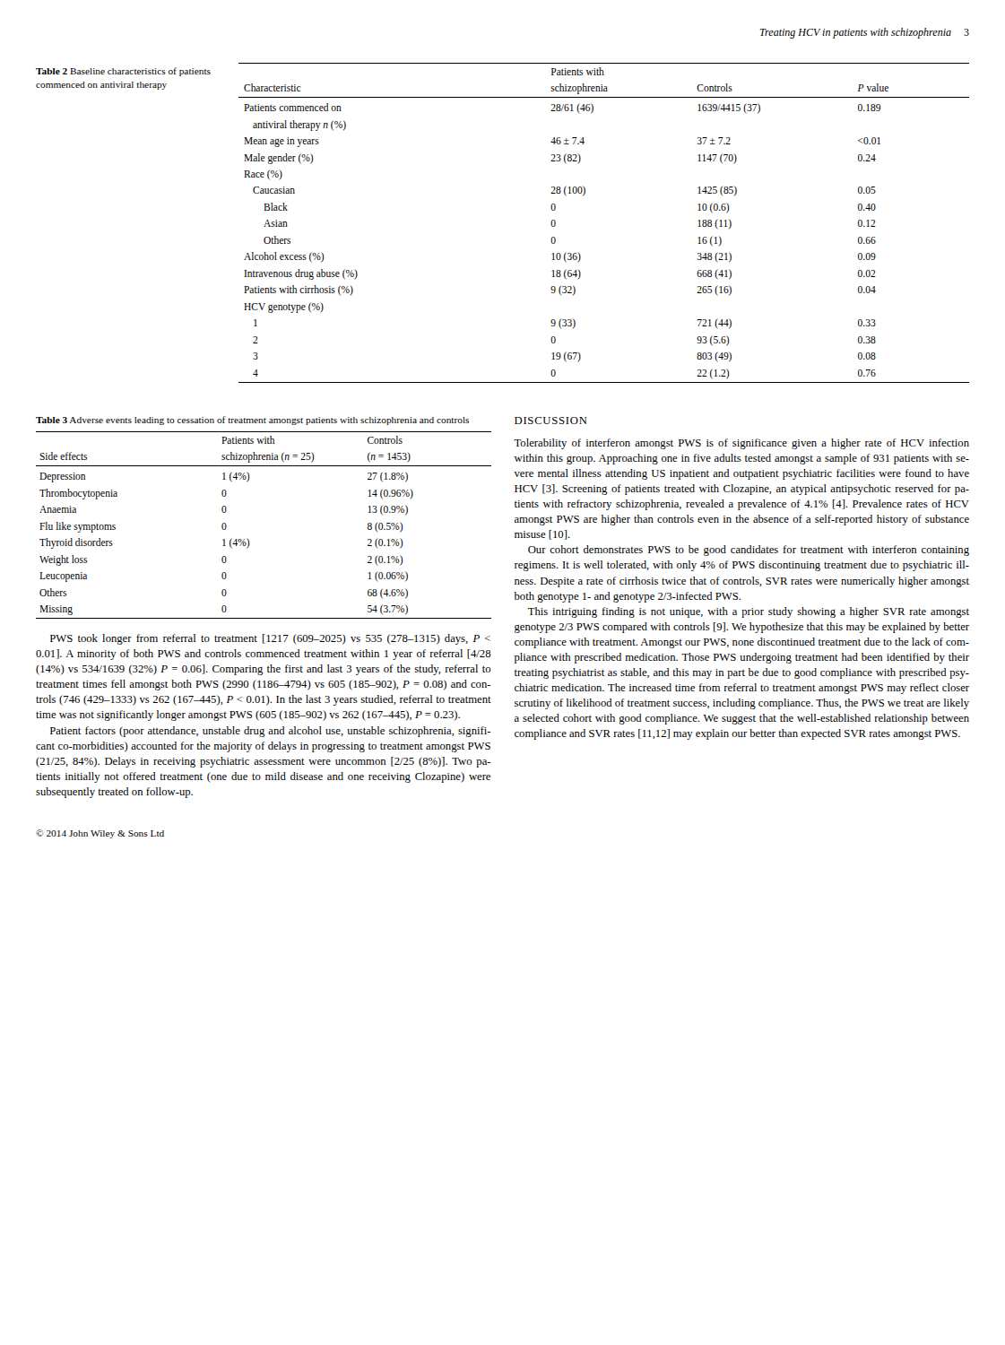Treating HCV in patients with schizophrenia 3
Table 2 Baseline characteristics of patients commenced on antiviral therapy
| | Patients with | | |
| --- | --- | --- | --- |
| Characteristic | schizophrenia | Controls | P value |
| Patients commenced on | 28/61 (46) | 1639/4415 (37) | 0.189 |
| antiviral therapy n (%) | | | |
| Mean age in years | 46 ± 7.4 | 37 ± 7.2 | <0.01 |
| Male gender (%) | 23 (82) | 1147 (70) | 0.24 |
| Race (%) | | | |
| Caucasian | 28 (100) | 1425 (85) | 0.05 |
| Black | 0 | 10 (0.6) | 0.40 |
| Asian | 0 | 188 (11) | 0.12 |
| Others | 0 | 16 (1) | 0.66 |
| Alcohol excess (%) | 10 (36) | 348 (21) | 0.09 |
| Intravenous drug abuse (%) | 18 (64) | 668 (41) | 0.02 |
| Patients with cirrhosis (%) | 9 (32) | 265 (16) | 0.04 |
| HCV genotype (%) | | | |
| 1 | 9 (33) | 721 (44) | 0.33 |
| 2 | 0 | 93 (5.6) | 0.38 |
| 3 | 19 (67) | 803 (49) | 0.08 |
| 4 | 0 | 22 (1.2) | 0.76 |
Table 3 Adverse events leading to cessation of treatment amongst patients with schizophrenia and controls
| | Patients with | Controls |
| --- | --- | --- |
| Side effects | schizophrenia ( n = 25) | ( n = 1453) |
| Depression | 1 (4%) | 27 (1.8%) |
| Thrombocytopenia | 0 | 14 (0.96%) |
| Anaemia | 0 | 13 (0.9%) |
| Flu like symptoms | 0 | 8 (0.5%) |
| Thyroid disorders | 1 (4%) | 2 (0.1%) |
| Weight loss | 0 | 2 (0.1%) |
| Leucopenia | 0 | 1 (0.06%) |
| Others | 0 | 68 (4.6%) |
| Missing | 0 | 54 (3.7%) |
PWS took longer from referral to treatment [1217 (609–2025) vs 535 (278–1315) days, P < 0.01]. A minority of both PWS and controls commenced treatment within 1 year of referral [4/28 (14%) vs 534/1639 (32%) P = 0.06]. Comparing the first and last 3 years of the study, referral to treatment times fell amongst both PWS (2990 (1186–4794) vs 605 (185–902), P = 0.08) and controls (746 (429–1333) vs 262 (167–445), P < 0.01). In the last 3 years studied, referral to treatment time was not significantly longer amongst PWS (605 (185–902) vs 262 (167–445), P = 0.23).
Patient factors (poor attendance, unstable drug and alcohol use, unstable schizophrenia, significant co-morbidities) accounted for the majority of delays in progressing to treatment amongst PWS (21/25, 84%). Delays in receiving psychiatric assessment were uncommon [2/25 (8%)]. Two patients initially not offered treatment (one due to mild disease and one receiving Clozapine) were subsequently treated on follow-up.
© 2014 John Wiley & Sons Ltd
DISCUSSION
Tolerability of interferon amongst PWS is of significance given a higher rate of HCV infection within this group. Approaching one in five adults tested amongst a sample of 931 patients with severe mental illness attending US inpatient and outpatient psychiatric facilities were found to have HCV [3]. Screening of patients treated with Clozapine, an atypical antipsychotic reserved for patients with refractory schizophrenia, revealed a prevalence of 4.1% [4]. Prevalence rates of HCV amongst PWS are higher than controls even in the absence of a self-reported history of substance misuse [10].
Our cohort demonstrates PWS to be good candidates for treatment with interferon containing regimens. It is well tolerated, with only 4% of PWS discontinuing treatment due to psychiatric illness. Despite a rate of cirrhosis twice that of controls, SVR rates were numerically higher amongst both genotype 1- and genotype 2/3-infected PWS.
This intriguing finding is not unique, with a prior study showing a higher SVR rate amongst genotype 2/3 PWS compared with controls [9]. We hypothesize that this may be explained by better compliance with treatment. Amongst our PWS, none discontinued treatment due to the lack of compliance with prescribed medication. Those PWS undergoing treatment had been identified by their treating psychiatrist as stable, and this may in part be due to good compliance with prescribed psychiatric medication. The increased time from referral to treatment amongst PWS may reflect closer scrutiny of likelihood of treatment success, including compliance. Thus, the PWS we treat are likely a selected cohort with good compliance. We suggest that the well-established relationship between compliance and SVR rates [11,12] may explain our better than expected SVR rates amongst PWS.